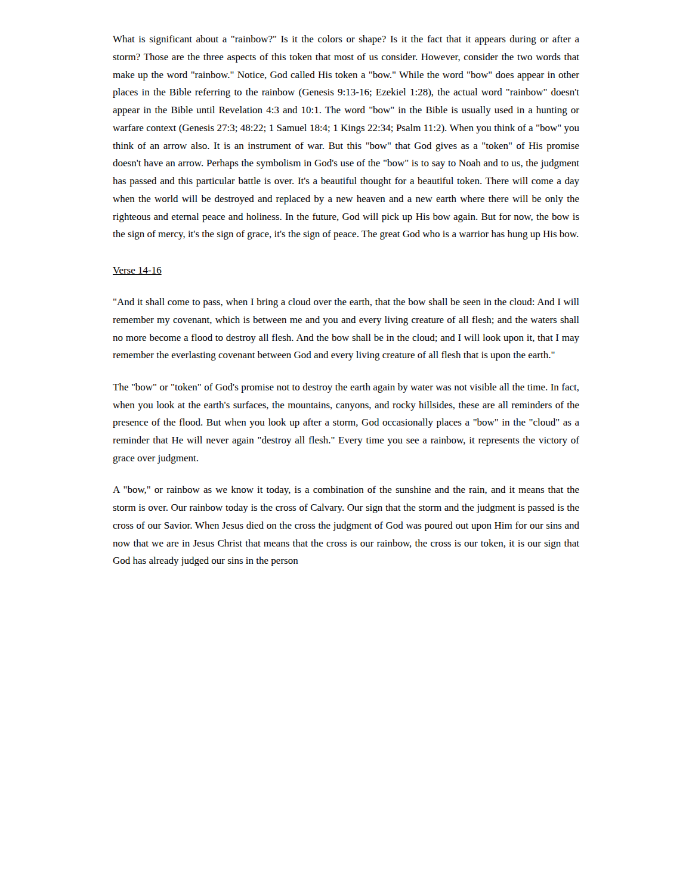What is significant about a "rainbow?" Is it the colors or shape? Is it the fact that it appears during or after a storm? Those are the three aspects of this token that most of us consider. However, consider the two words that make up the word "rainbow." Notice, God called His token a "bow." While the word "bow" does appear in other places in the Bible referring to the rainbow (Genesis 9:13-16; Ezekiel 1:28), the actual word "rainbow" doesn't appear in the Bible until Revelation 4:3 and 10:1. The word "bow" in the Bible is usually used in a hunting or warfare context (Genesis 27:3; 48:22; 1 Samuel 18:4; 1 Kings 22:34; Psalm 11:2). When you think of a "bow" you think of an arrow also. It is an instrument of war. But this "bow" that God gives as a "token" of His promise doesn't have an arrow. Perhaps the symbolism in God's use of the "bow" is to say to Noah and to us, the judgment has passed and this particular battle is over. It's a beautiful thought for a beautiful token. There will come a day when the world will be destroyed and replaced by a new heaven and a new earth where there will be only the righteous and eternal peace and holiness. In the future, God will pick up His bow again. But for now, the bow is the sign of mercy, it's the sign of grace, it's the sign of peace. The great God who is a warrior has hung up His bow.
Verse 14-16
"And it shall come to pass, when I bring a cloud over the earth, that the bow shall be seen in the cloud: And I will remember my covenant, which is between me and you and every living creature of all flesh; and the waters shall no more become a flood to destroy all flesh. And the bow shall be in the cloud; and I will look upon it, that I may remember the everlasting covenant between God and every living creature of all flesh that is upon the earth."
The "bow" or "token" of God's promise not to destroy the earth again by water was not visible all the time. In fact, when you look at the earth's surfaces, the mountains, canyons, and rocky hillsides, these are all reminders of the presence of the flood. But when you look up after a storm, God occasionally places a "bow" in the "cloud" as a reminder that He will never again "destroy all flesh." Every time you see a rainbow, it represents the victory of grace over judgment.
A "bow," or rainbow as we know it today, is a combination of the sunshine and the rain, and it means that the storm is over. Our rainbow today is the cross of Calvary. Our sign that the storm and the judgment is passed is the cross of our Savior. When Jesus died on the cross the judgment of God was poured out upon Him for our sins and now that we are in Jesus Christ that means that the cross is our rainbow, the cross is our token, it is our sign that God has already judged our sins in the person